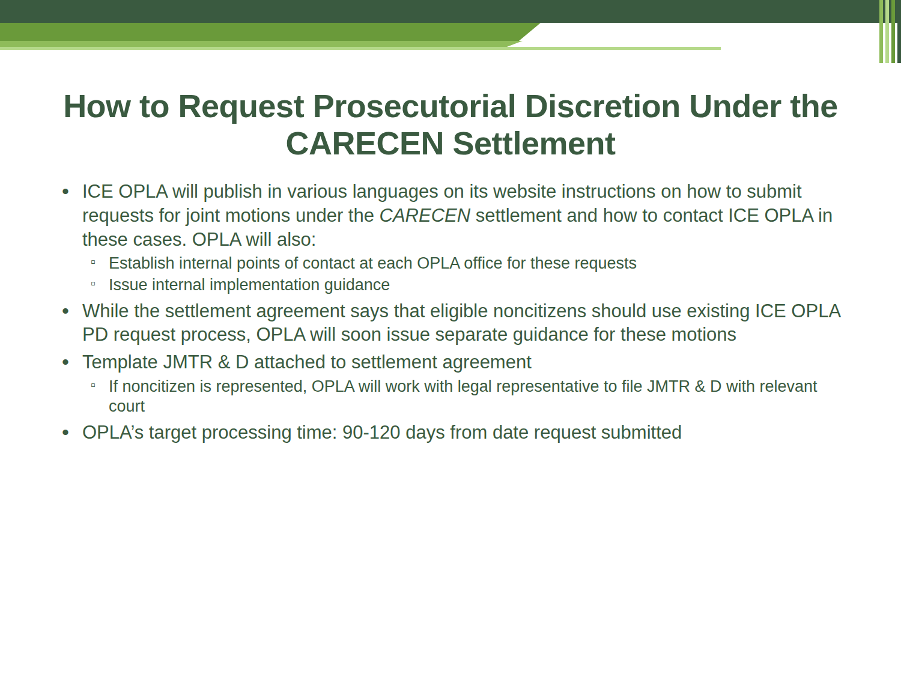How to Request Prosecutorial Discretion Under the CARECEN Settlement
ICE OPLA will publish in various languages on its website instructions on how to submit requests for joint motions under the CARECEN settlement and how to contact ICE OPLA in these cases. OPLA will also:
Establish internal points of contact at each OPLA office for these requests
Issue internal implementation guidance
While the settlement agreement says that eligible noncitizens should use existing ICE OPLA PD request process, OPLA will soon issue separate guidance for these motions
Template JMTR & D attached to settlement agreement
If noncitizen is represented, OPLA will work with legal representative to file JMTR & D with relevant court
OPLA’s target processing time: 90-120 days from date request submitted